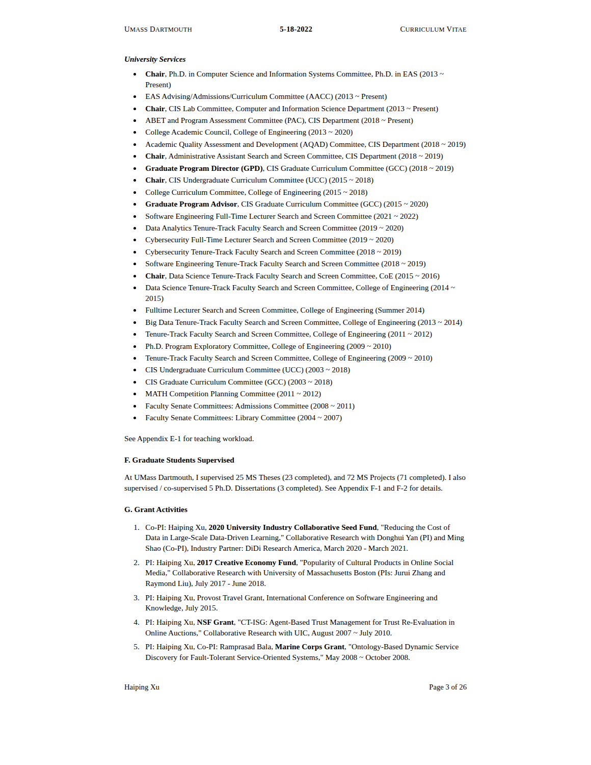UMASS DARTMOUTH
5-18-2022
CURRICULUM VITAE
University Services
Chair, Ph.D. in Computer Science and Information Systems Committee, Ph.D. in EAS (2013 ~ Present)
EAS Advising/Admissions/Curriculum Committee (AACC) (2013 ~ Present)
Chair, CIS Lab Committee, Computer and Information Science Department (2013 ~ Present)
ABET and Program Assessment Committee (PAC), CIS Department (2018 ~ Present)
College Academic Council, College of Engineering (2013 ~ 2020)
Academic Quality Assessment and Development (AQAD) Committee, CIS Department (2018 ~ 2019)
Chair, Administrative Assistant Search and Screen Committee, CIS Department (2018 ~ 2019)
Graduate Program Director (GPD), CIS Graduate Curriculum Committee (GCC) (2018 ~ 2019)
Chair, CIS Undergraduate Curriculum Committee (UCC) (2015 ~ 2018)
College Curriculum Committee, College of Engineering (2015 ~ 2018)
Graduate Program Advisor, CIS Graduate Curriculum Committee (GCC) (2015 ~ 2020)
Software Engineering Full-Time Lecturer Search and Screen Committee (2021 ~ 2022)
Data Analytics Tenure-Track Faculty Search and Screen Committee (2019 ~ 2020)
Cybersecurity Full-Time Lecturer Search and Screen Committee (2019 ~ 2020)
Cybersecurity Tenure-Track Faculty Search and Screen Committee (2018 ~ 2019)
Software Engineering Tenure-Track Faculty Search and Screen Committee (2018 ~ 2019)
Chair, Data Science Tenure-Track Faculty Search and Screen Committee, CoE (2015 ~ 2016)
Data Science Tenure-Track Faculty Search and Screen Committee, College of Engineering (2014 ~ 2015)
Fulltime Lecturer Search and Screen Committee, College of Engineering (Summer 2014)
Big Data Tenure-Track Faculty Search and Screen Committee, College of Engineering (2013 ~ 2014)
Tenure-Track Faculty Search and Screen Committee, College of Engineering (2011 ~ 2012)
Ph.D. Program Exploratory Committee, College of Engineering (2009 ~ 2010)
Tenure-Track Faculty Search and Screen Committee, College of Engineering (2009 ~ 2010)
CIS Undergraduate Curriculum Committee (UCC) (2003 ~ 2018)
CIS Graduate Curriculum Committee (GCC) (2003 ~ 2018)
MATH Competition Planning Committee (2011 ~ 2012)
Faculty Senate Committees: Admissions Committee (2008 ~ 2011)
Faculty Senate Committees: Library Committee (2004 ~ 2007)
See Appendix E-1 for teaching workload.
F. Graduate Students Supervised
At UMass Dartmouth, I supervised 25 MS Theses (23 completed), and 72 MS Projects (71 completed). I also supervised / co-supervised 5 Ph.D. Dissertations (3 completed). See Appendix F-1 and F-2 for details.
G. Grant Activities
Co-PI: Haiping Xu, 2020 University Industry Collaborative Seed Fund, "Reducing the Cost of Data in Large-Scale Data-Driven Learning," Collaborative Research with Donghui Yan (PI) and Ming Shao (Co-PI), Industry Partner: DiDi Research America, March 2020 - March 2021.
PI: Haiping Xu, 2017 Creative Economy Fund, "Popularity of Cultural Products in Online Social Media," Collaborative Research with University of Massachusetts Boston (PIs: Jurui Zhang and Raymond Liu), July 2017 - June 2018.
PI: Haiping Xu, Provost Travel Grant, International Conference on Software Engineering and Knowledge, July 2015.
PI: Haiping Xu, NSF Grant, "CT-ISG: Agent-Based Trust Management for Trust Re-Evaluation in Online Auctions," Collaborative Research with UIC, August 2007 ~ July 2010.
PI: Haiping Xu, Co-PI: Ramprasad Bala, Marine Corps Grant, "Ontology-Based Dynamic Service Discovery for Fault-Tolerant Service-Oriented Systems," May 2008 ~ October 2008.
Haiping Xu
Page 3 of 26